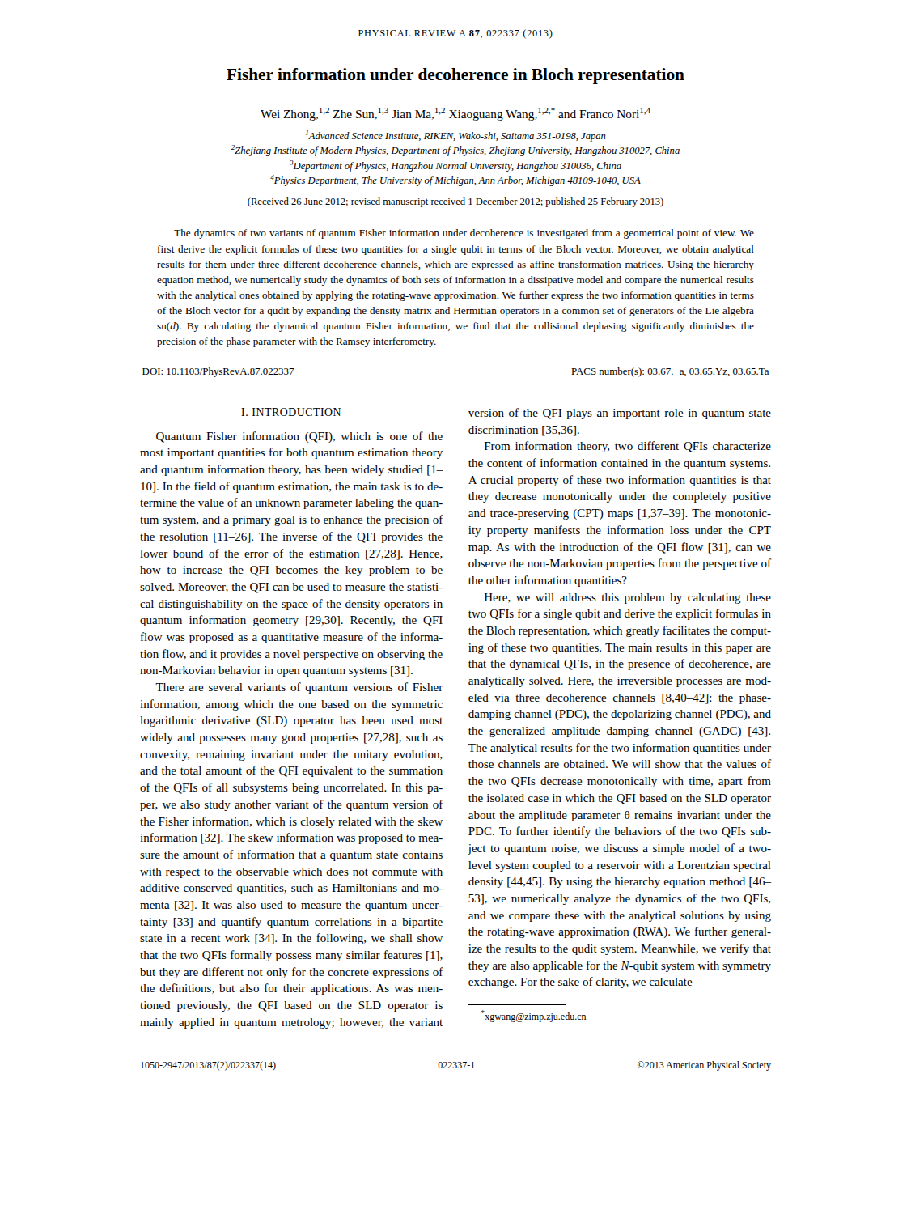PHYSICAL REVIEW A 87, 022337 (2013)
Fisher information under decoherence in Bloch representation
Wei Zhong,1,2 Zhe Sun,1,3 Jian Ma,1,2 Xiaoguang Wang,1,2,* and Franco Nori1,4
1Advanced Science Institute, RIKEN, Wako-shi, Saitama 351-0198, Japan
2Zhejiang Institute of Modern Physics, Department of Physics, Zhejiang University, Hangzhou 310027, China
3Department of Physics, Hangzhou Normal University, Hangzhou 310036, China
4Physics Department, The University of Michigan, Ann Arbor, Michigan 48109-1040, USA
(Received 26 June 2012; revised manuscript received 1 December 2012; published 25 February 2013)
The dynamics of two variants of quantum Fisher information under decoherence is investigated from a geometrical point of view. We first derive the explicit formulas of these two quantities for a single qubit in terms of the Bloch vector. Moreover, we obtain analytical results for them under three different decoherence channels, which are expressed as affine transformation matrices. Using the hierarchy equation method, we numerically study the dynamics of both sets of information in a dissipative model and compare the numerical results with the analytical ones obtained by applying the rotating-wave approximation. We further express the two information quantities in terms of the Bloch vector for a qudit by expanding the density matrix and Hermitian operators in a common set of generators of the Lie algebra su(d). By calculating the dynamical quantum Fisher information, we find that the collisional dephasing significantly diminishes the precision of the phase parameter with the Ramsey interferometry.
DOI: 10.1103/PhysRevA.87.022337 PACS number(s): 03.67.−a, 03.65.Yz, 03.65.Ta
I. Introduction
Quantum Fisher information (QFI), which is one of the most important quantities for both quantum estimation theory and quantum information theory, has been widely studied [1–10]. In the field of quantum estimation, the main task is to determine the value of an unknown parameter labeling the quantum system, and a primary goal is to enhance the precision of the resolution [11–26]. The inverse of the QFI provides the lower bound of the error of the estimation [27,28]. Hence, how to increase the QFI becomes the key problem to be solved. Moreover, the QFI can be used to measure the statistical distinguishability on the space of the density operators in quantum information geometry [29,30]. Recently, the QFI flow was proposed as a quantitative measure of the information flow, and it provides a novel perspective on observing the non-Markovian behavior in open quantum systems [31].
There are several variants of quantum versions of Fisher information, among which the one based on the symmetric logarithmic derivative (SLD) operator has been used most widely and possesses many good properties [27,28], such as convexity, remaining invariant under the unitary evolution, and the total amount of the QFI equivalent to the summation of the QFIs of all subsystems being uncorrelated. In this paper, we also study another variant of the quantum version of the Fisher information, which is closely related with the skew information [32]. The skew information was proposed to measure the amount of information that a quantum state contains with respect to the observable which does not commute with additive conserved quantities, such as Hamiltonians and momenta [32]. It was also used to measure the quantum uncertainty [33] and quantify quantum correlations in a bipartite state in a recent work [34]. In the following, we shall show that the two QFIs formally possess many similar features [1], but they are different not only for the concrete expressions of the definitions, but also for their applications. As was mentioned previously, the QFI based on the SLD operator is mainly applied in quantum metrology; however, the variant version of the QFI plays an important role in quantum state discrimination [35,36].
From information theory, two different QFIs characterize the content of information contained in the quantum systems. A crucial property of these two information quantities is that they decrease monotonically under the completely positive and trace-preserving (CPT) maps [1,37–39]. The monotonicity property manifests the information loss under the CPT map. As with the introduction of the QFI flow [31], can we observe the non-Markovian properties from the perspective of the other information quantities?
Here, we will address this problem by calculating these two QFIs for a single qubit and derive the explicit formulas in the Bloch representation, which greatly facilitates the computing of these two quantities. The main results in this paper are that the dynamical QFIs, in the presence of decoherence, are analytically solved. Here, the irreversible processes are modeled via three decoherence channels [8,40–42]: the phase-damping channel (PDC), the depolarizing channel (PDC), and the generalized amplitude damping channel (GADC) [43]. The analytical results for the two information quantities under those channels are obtained. We will show that the values of the two QFIs decrease monotonically with time, apart from the isolated case in which the QFI based on the SLD operator about the amplitude parameter θ remains invariant under the PDC. To further identify the behaviors of the two QFIs subject to quantum noise, we discuss a simple model of a two-level system coupled to a reservoir with a Lorentzian spectral density [44,45]. By using the hierarchy equation method [46–53], we numerically analyze the dynamics of the two QFIs, and we compare these with the analytical solutions by using the rotating-wave approximation (RWA). We further generalize the results to the qudit system. Meanwhile, we verify that they are also applicable for the N-qubit system with symmetry exchange. For the sake of clarity, we calculate
*xgwang@zimp.zju.edu.cn
1050-2947/2013/87(2)/022337(14) 022337-1 ©2013 American Physical Society